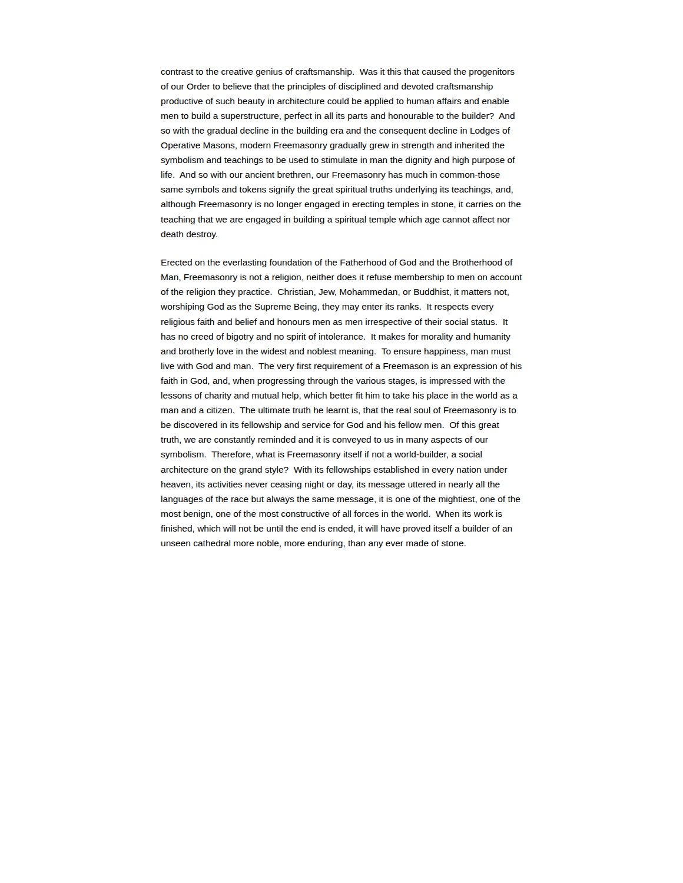contrast to the creative genius of craftsmanship. Was it this that caused the progenitors of our Order to believe that the principles of disciplined and devoted craftsmanship productive of such beauty in architecture could be applied to human affairs and enable men to build a superstructure, perfect in all its parts and honourable to the builder? And so with the gradual decline in the building era and the consequent decline in Lodges of Operative Masons, modern Freemasonry gradually grew in strength and inherited the symbolism and teachings to be used to stimulate in man the dignity and high purpose of life. And so with our ancient brethren, our Freemasonry has much in common-those same symbols and tokens signify the great spiritual truths underlying its teachings, and, although Freemasonry is no longer engaged in erecting temples in stone, it carries on the teaching that we are engaged in building a spiritual temple which age cannot affect nor death destroy.
Erected on the everlasting foundation of the Fatherhood of God and the Brotherhood of Man, Freemasonry is not a religion, neither does it refuse membership to men on account of the religion they practice. Christian, Jew, Mohammedan, or Buddhist, it matters not, worshiping God as the Supreme Being, they may enter its ranks. It respects every religious faith and belief and honours men as men irrespective of their social status. It has no creed of bigotry and no spirit of intolerance. It makes for morality and humanity and brotherly love in the widest and noblest meaning. To ensure happiness, man must live with God and man. The very first requirement of a Freemason is an expression of his faith in God, and, when progressing through the various stages, is impressed with the lessons of charity and mutual help, which better fit him to take his place in the world as a man and a citizen. The ultimate truth he learnt is, that the real soul of Freemasonry is to be discovered in its fellowship and service for God and his fellow men. Of this great truth, we are constantly reminded and it is conveyed to us in many aspects of our symbolism. Therefore, what is Freemasonry itself if not a world-builder, a social architecture on the grand style? With its fellowships established in every nation under heaven, its activities never ceasing night or day, its message uttered in nearly all the languages of the race but always the same message, it is one of the mightiest, one of the most benign, one of the most constructive of all forces in the world. When its work is finished, which will not be until the end is ended, it will have proved itself a builder of an unseen cathedral more noble, more enduring, than any ever made of stone.